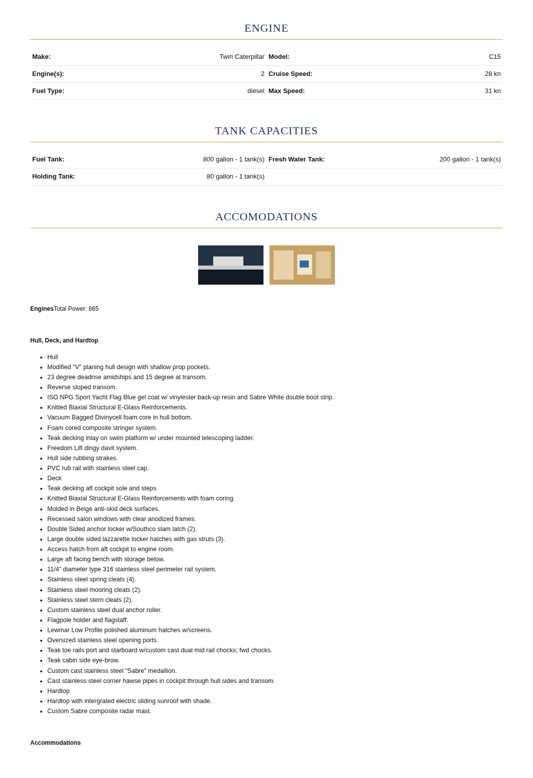ENGINE
| Make: | Twin Caterpillar | Model: | C15 |
| Engine(s): | 2 | Cruise Speed: | 28 kn |
| Fuel Type: | diesel | Max Speed: | 31 kn |
TANK CAPACITIES
| Fuel Tank: | 800 gallon - 1 tank(s) | Fresh Water Tank: | 200 gallon - 1 tank(s) |
| Holding Tank: | 80 gallon - 1 tank(s) | | |
ACCOMODATIONS
Engines Total Power: 865
Hull, Deck, and Hardtop
Hull
Modified "V" planing hull design with shallow prop pockets.
23 degree deadrise amidships and 15 degree at transom.
Reverse sloped transom.
ISO NPG Sport Yacht Flag Blue gel coat w/ vinylester back-up resin and Sabre White double boot strip.
Knitted Biaxial Structural E-Glass Reinforcements.
Vacuum Bagged Divinycell foam core in hull bottom.
Foam cored composite stringer system.
Teak decking inlay on swim platform w/ under mounted telescoping ladder.
Freedom Lift dingy davit system.
Hull side rubbing strakes.
PVC rub rail with stainless steel cap.
Deck
Teak decking aft cockpit sole and steps.
Knitted Biaxial Structural E-Glass Reinforcements with foam coring.
Molded in Beige anti-skid deck surfaces.
Recessed salon windows with clear anodized frames.
Double Sided anchor locker w/Southco slam latch (2).
Large double sided lazzarette locker hatches with gas struts (3).
Access hatch from aft cockpit to engine room.
Large aft facing bench with storage below.
11/4" diameter type 316 stainless steel perimeter rail system.
Stainless steel spring cleats (4).
Stainless steel mooring cleats (2).
Stainless steel stern cleats (2).
Custom stainless steel dual anchor roller.
Flagpole holder and flagstaff.
Lewmar Low Profile polished aluminum hatches w/screens.
Oversized stainless steel opening ports.
Teak toe rails port and starboard w/custom cast dual mid rail chocks; fwd chocks.
Teak cabin side eye-brow.
Custom cast stainless steel "Sabre" medallion.
Cast stainless steel corner hawse pipes in cockpit through hull sides and transom.
Hardtop
Hardtop with intergrated electric sliding sunroof with shade.
Custom Sabre composite radar mast.
Accommodations